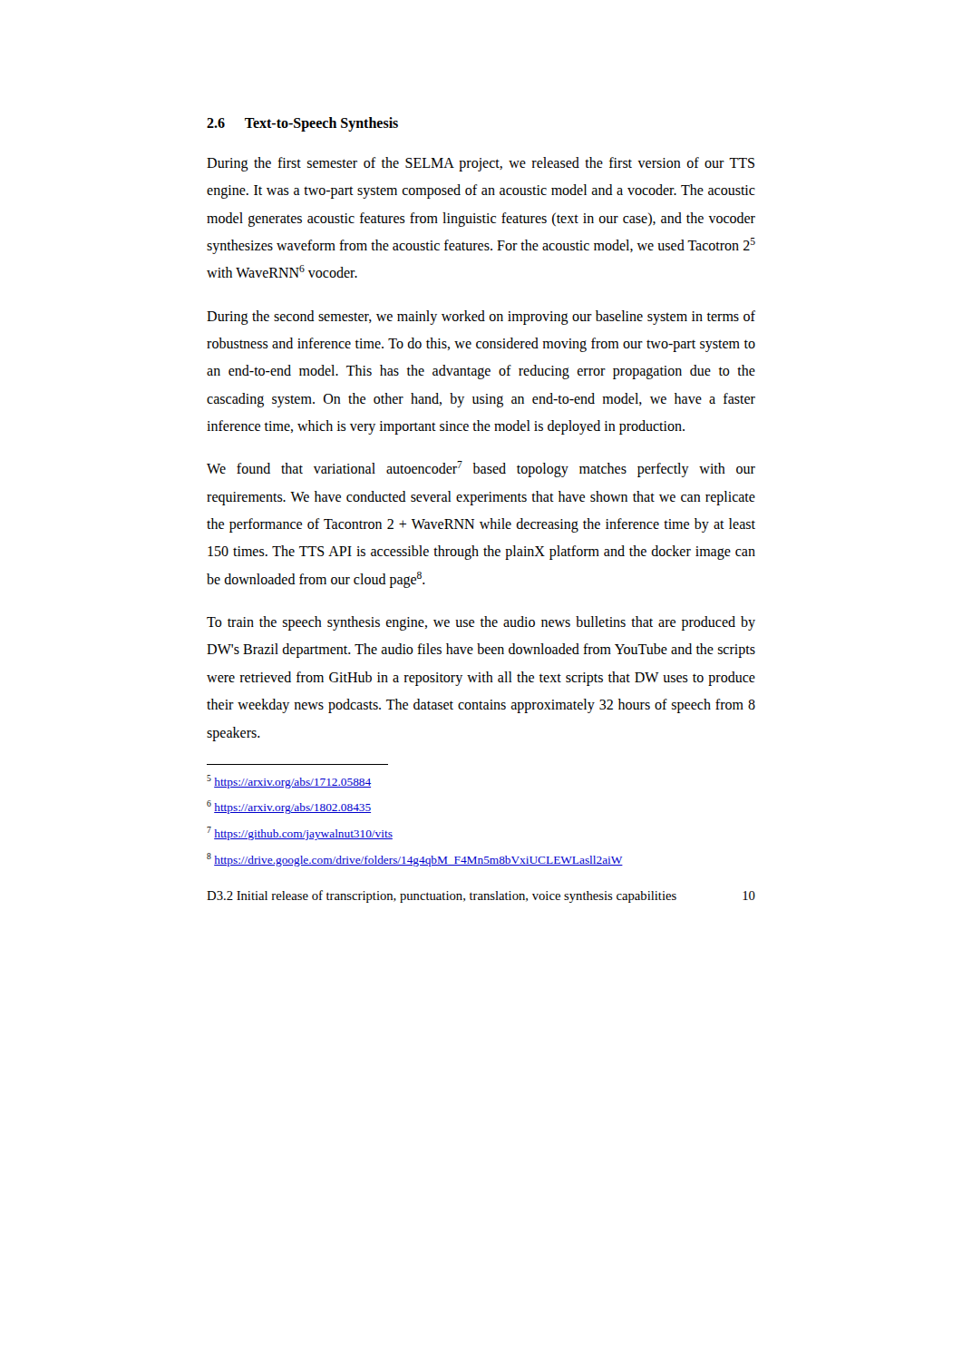2.6 Text-to-Speech Synthesis
During the first semester of the SELMA project, we released the first version of our TTS engine. It was a two-part system composed of an acoustic model and a vocoder. The acoustic model generates acoustic features from linguistic features (text in our case), and the vocoder synthesizes waveform from the acoustic features. For the acoustic model, we used Tacotron 25 with WaveRNN6 vocoder.
During the second semester, we mainly worked on improving our baseline system in terms of robustness and inference time. To do this, we considered moving from our two-part system to an end-to-end model. This has the advantage of reducing error propagation due to the cascading system. On the other hand, by using an end-to-end model, we have a faster inference time, which is very important since the model is deployed in production.
We found that variational autoencoder7 based topology matches perfectly with our requirements. We have conducted several experiments that have shown that we can replicate the performance of Tacontron 2 + WaveRNN while decreasing the inference time by at least 150 times. The TTS API is accessible through the plainX platform and the docker image can be downloaded from our cloud page8.
To train the speech synthesis engine, we use the audio news bulletins that are produced by DW's Brazil department. The audio files have been downloaded from YouTube and the scripts were retrieved from GitHub in a repository with all the text scripts that DW uses to produce their weekday news podcasts. The dataset contains approximately 32 hours of speech from 8 speakers.
5 https://arxiv.org/abs/1712.05884
6 https://arxiv.org/abs/1802.08435
7 https://github.com/jaywalnut310/vits
8 https://drive.google.com/drive/folders/14g4qbM_F4Mn5m8bVxiUCLEWLasll2aiW
D3.2 Initial release of transcription, punctuation, translation, voice synthesis capabilities 10